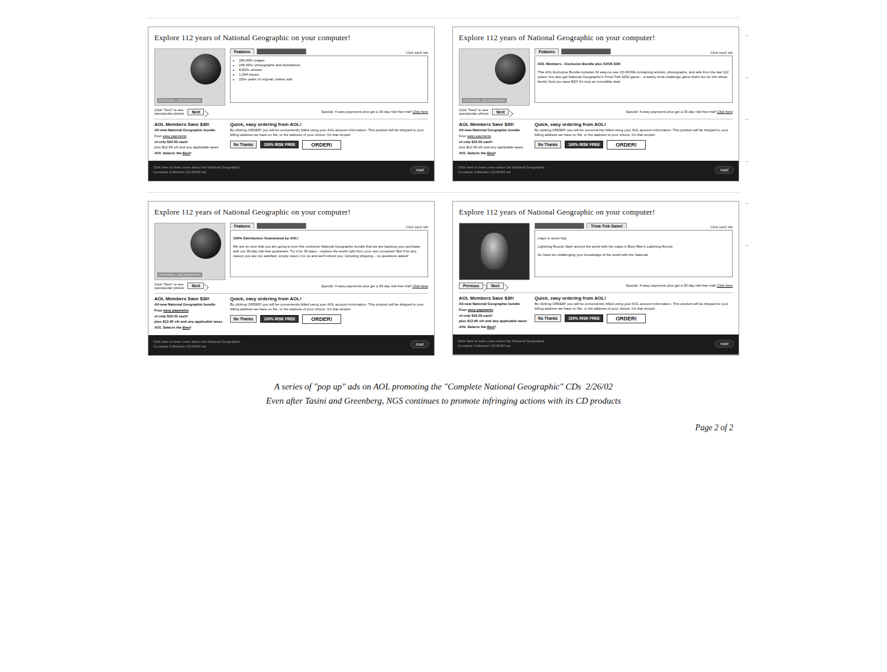Explore 112 years of National Geographic on your computer!
NATIONAL GEOGRAPHIC
Features Click each tab
180,000+ pages
195,000+ photographs and illustrations
8,500+ articles
1,294 issues
100+ years of original, classic ads
Click "Next" to see
spectacular photos Next
Special: 4 easy payments plus get a 30-day risk-free trial! Click here
AOL Members Save $30!
All-new National Geographic bundle
Four easy payments
of only $22.50 each!
plus $12.95 s/h and any applicable taxes
AOL Selects the Best!
Quick, easy ordering from AOL!
By clicking ORDER! you will be conveniently billed using your AOL account information. This product will be shipped to your billing address we have on file, or the address of your choice. It's that simple!
No Thanks 100% RISK FREE ORDER!
Click here to learn more about the National Geographic
Complete Collection CD-ROM set now!
Explore 112 years of National Geographic on your computer!
NATIONAL GEOGRAPHIC
Features Click each tab
AOL Members - Exclusive Bundle plus SAVE $30!
This AOL Exclusive Bundle includes 32 easy-to-use CD-ROMs containing articles, photographs, and ads from the last 112 years! You also get National Geographic's Trivia Trek 2002 game – a wacky trivia challenge game that's fun for the whole family! And you save $30! It's truly an incredible deal.
Click "Next" to see
spectacular photos Next
Special: 4 easy payments plus get a 30-day risk-free trial! Click here
AOL Members Save $30!
All-new National Geographic bundle
Four easy payments
of only $22.50 each!
plus $12.95 s/h and any applicable taxes
AOL Selects the Best!
Quick, easy ordering from AOL!
By clicking ORDER! you will be conveniently billed using your AOL account information. This product will be shipped to your billing address we have on file, or the address of your choice. It's that simple!
No Thanks 100% RISK FREE ORDER!
Click here to learn more about the National Geographic
Complete Collection CD-ROM set now!
Explore 112 years of National Geographic on your computer!
NATIONAL GEOGRAPHIC
Features Click each tab
100% Satisfaction Guaranteed by AOL!
We are so sure that you are going to love this exclusive National Geographic bundle that we are backing your purchase with our 30-day risk-free guarantee. Try it for 30-days – explore the world right from your own computer! But if for any reason you are not satisfied, simply return it to us and we'll refund you, including shipping – no questions asked!
Click "Next" to see
spectacular photos Next
Special: 4 easy payments plus get a 30-day risk-free trial! Click here
AOL Members Save $30!
All-new National Geographic bundle
Four easy payments
of only $22.50 each!
plus $12.95 s/h and any applicable taxes
AOL Selects the Best!
Quick, easy ordering from AOL!
By clicking ORDER! you will be conveniently billed using your AOL account information. This product will be shipped to your billing address we have on file, or the address of your choice. It's that simple!
No Thanks 100% RISK FREE ORDER!
Click here to learn more about the National Geographic
Complete Collection CD-ROM set now!
Explore 112 years of National Geographic on your computer!
Trivia Trek Game! Click each tab
maps to score big!
Lightning Round: flash around the world with the maps in Buzz Bee's Lightning Round.
So have fun challenging your knowledge of the world with the National
Previous Next
Special: 4 easy payments plus get a 30-day risk-free trial! Click here
AOL Members Save $30!
All-new National Geographic bundle
Four easy payments
of only $22.50 each!
plus $12.95 s/h and any applicable taxes
AOL Selects the Best!
Quick, easy ordering from AOL!
By clicking ORDER! you will be conveniently billed using your AOL account information. This product will be shipped to your billing address we have on file, or the address of your choice. It's that simple!
No Thanks 100% RISK FREE ORDER!
Click here to learn more about the National Geographic
Complete Collection CD-ROM set now!
A series of "pop up" ads on AOL promoting the "Complete National Geographic" CDs 2/26/02
Even after Tasini and Greenberg, NGS continues to promote infringing actions with its CD products
Page 2 of 2